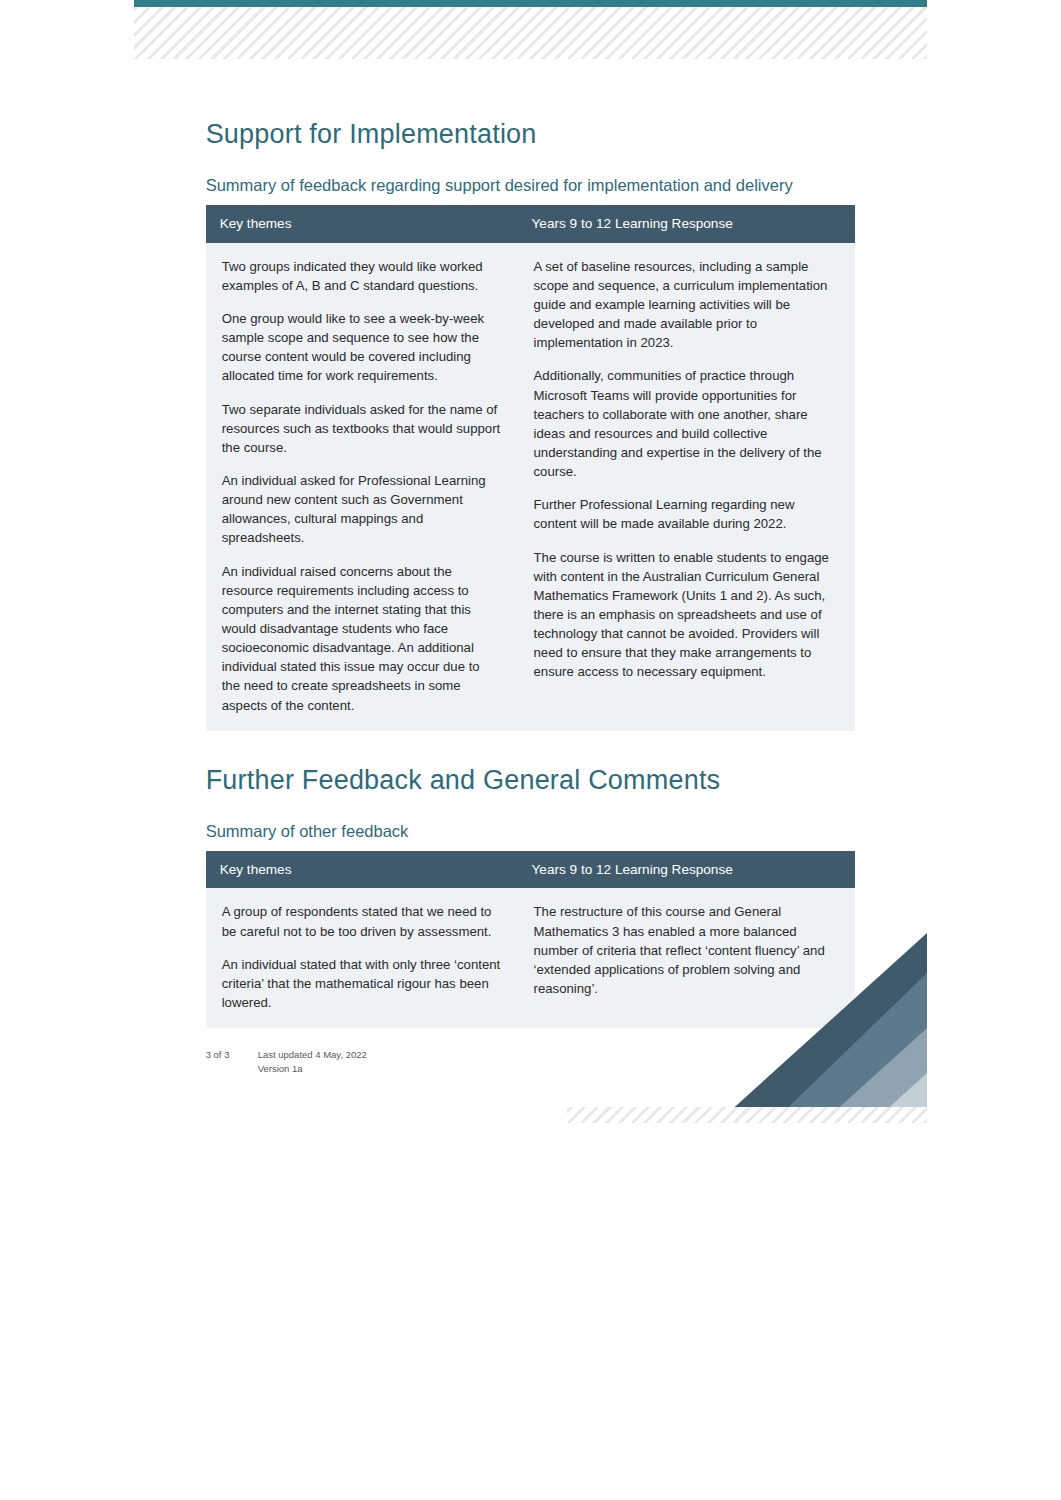Support for Implementation
Summary of feedback regarding support desired for implementation and delivery
| Key themes | Years 9 to 12 Learning Response |
| --- | --- |
| Two groups indicated they would like worked examples of A, B and C standard questions. One group would like to see a week-by-week sample scope and sequence to see how the course content would be covered including allocated time for work requirements. Two separate individuals asked for the name of resources such as textbooks that would support the course. An individual asked for Professional Learning around new content such as Government allowances, cultural mappings and spreadsheets. An individual raised concerns about the resource requirements including access to computers and the internet stating that this would disadvantage students who face socioeconomic disadvantage. An additional individual stated this issue may occur due to the need to create spreadsheets in some aspects of the content. | A set of baseline resources, including a sample scope and sequence, a curriculum implementation guide and example learning activities will be developed and made available prior to implementation in 2023. Additionally, communities of practice through Microsoft Teams will provide opportunities for teachers to collaborate with one another, share ideas and resources and build collective understanding and expertise in the delivery of the course. Further Professional Learning regarding new content will be made available during 2022. The course is written to enable students to engage with content in the Australian Curriculum General Mathematics Framework (Units 1 and 2). As such, there is an emphasis on spreadsheets and use of technology that cannot be avoided. Providers will need to ensure that they make arrangements to ensure access to necessary equipment. |
Further Feedback and General Comments
Summary of other feedback
| Key themes | Years 9 to 12 Learning Response |
| --- | --- |
| A group of respondents stated that we need to be careful not to be too driven by assessment. An individual stated that with only three ‘content criteria’ that the mathematical rigour has been lowered. | The restructure of this course and General Mathematics 3 has enabled a more balanced number of criteria that reflect ‘content fluency’ and ‘extended applications of problem solving and reasoning’. |
3 of 3 Last updated 4 May, 2022
Version 1a